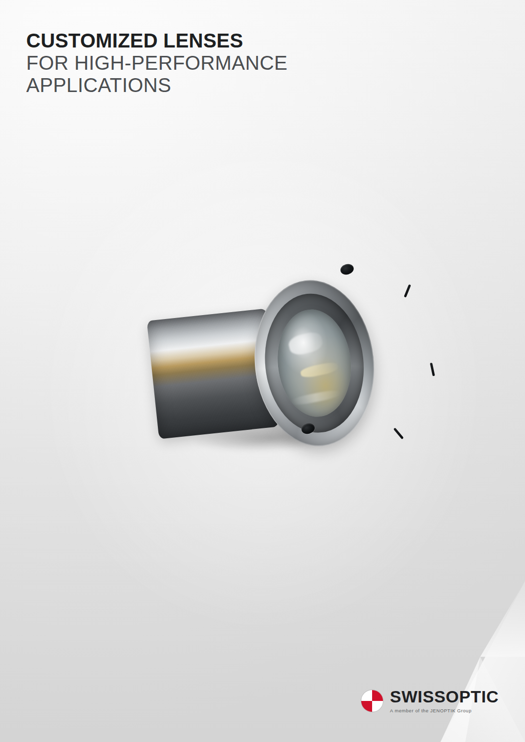Customized Lenses for High-Performance Applications
SWISSOPTIC A member of the JENOPTIK Group